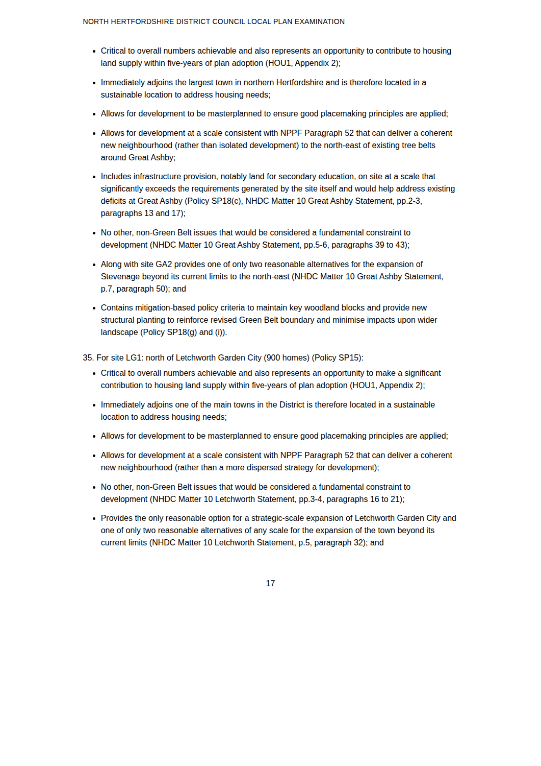NORTH HERTFORDSHIRE DISTRICT COUNCIL LOCAL PLAN EXAMINATION
Critical to overall numbers achievable and also represents an opportunity to contribute to housing land supply within five-years of plan adoption (HOU1, Appendix 2);
Immediately adjoins the largest town in northern Hertfordshire and is therefore located in a sustainable location to address housing needs;
Allows for development to be masterplanned to ensure good placemaking principles are applied;
Allows for development at a scale consistent with NPPF Paragraph 52 that can deliver a coherent new neighbourhood (rather than isolated development) to the north-east of existing tree belts around Great Ashby;
Includes infrastructure provision, notably land for secondary education, on site at a scale that significantly exceeds the requirements generated by the site itself and would help address existing deficits at Great Ashby (Policy SP18(c), NHDC Matter 10 Great Ashby Statement, pp.2-3, paragraphs 13 and 17);
No other, non-Green Belt issues that would be considered a fundamental constraint to development (NHDC Matter 10 Great Ashby Statement, pp.5-6, paragraphs 39 to 43);
Along with site GA2 provides one of only two reasonable alternatives for the expansion of Stevenage beyond its current limits to the north-east (NHDC Matter 10 Great Ashby Statement, p.7, paragraph 50); and
Contains mitigation-based policy criteria to maintain key woodland blocks and provide new structural planting to reinforce revised Green Belt boundary and minimise impacts upon wider landscape (Policy SP18(g) and (i)).
35. For site LG1: north of Letchworth Garden City (900 homes) (Policy SP15):
Critical to overall numbers achievable and also represents an opportunity to make a significant contribution to housing land supply within five-years of plan adoption (HOU1, Appendix 2);
Immediately adjoins one of the main towns in the District is therefore located in a sustainable location to address housing needs;
Allows for development to be masterplanned to ensure good placemaking principles are applied;
Allows for development at a scale consistent with NPPF Paragraph 52 that can deliver a coherent new neighbourhood (rather than a more dispersed strategy for development);
No other, non-Green Belt issues that would be considered a fundamental constraint to development (NHDC Matter 10 Letchworth Statement, pp.3-4, paragraphs 16 to 21);
Provides the only reasonable option for a strategic-scale expansion of Letchworth Garden City and one of only two reasonable alternatives of any scale for the expansion of the town beyond its current limits (NHDC Matter 10 Letchworth Statement, p.5, paragraph 32); and
17